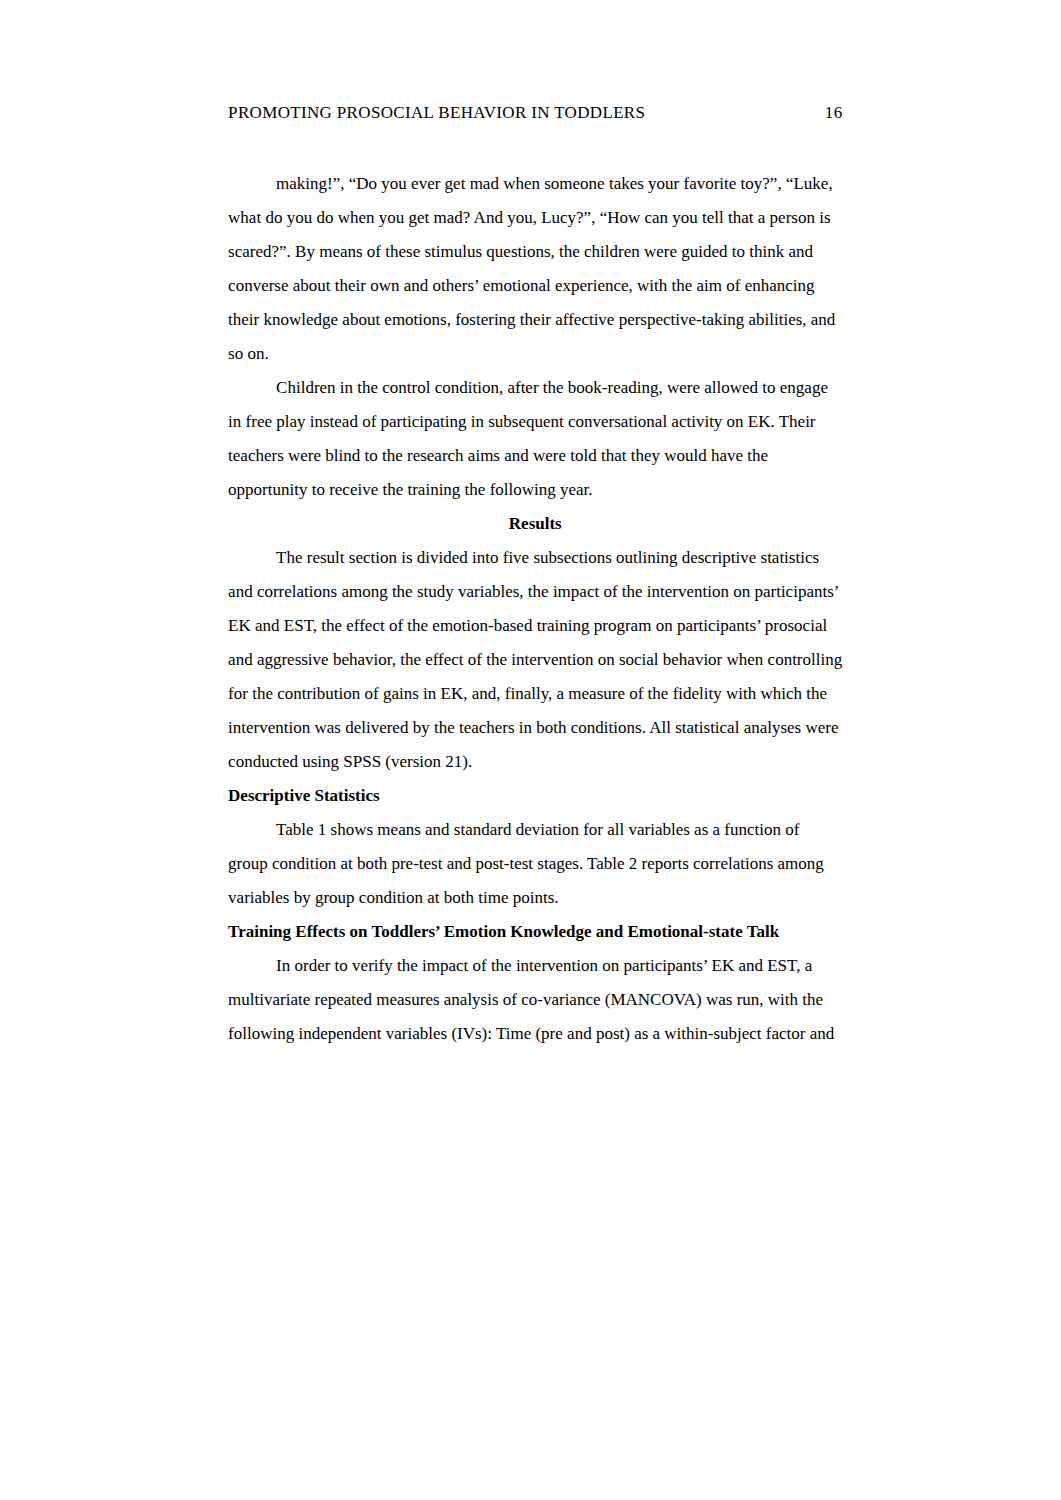Promoting Prosocial Behavior in Toddlers 16
making!”, “Do you ever get mad when someone takes your favorite toy?”, “Luke, what do you do when you get mad? And you, Lucy?”, “How can you tell that a person is scared?”. By means of these stimulus questions, the children were guided to think and converse about their own and others’ emotional experience, with the aim of enhancing their knowledge about emotions, fostering their affective perspective-taking abilities, and so on.
Children in the control condition, after the book-reading, were allowed to engage in free play instead of participating in subsequent conversational activity on EK. Their teachers were blind to the research aims and were told that they would have the opportunity to receive the training the following year.
Results
The result section is divided into five subsections outlining descriptive statistics and correlations among the study variables, the impact of the intervention on participants’ EK and EST, the effect of the emotion-based training program on participants’ prosocial and aggressive behavior, the effect of the intervention on social behavior when controlling for the contribution of gains in EK, and, finally, a measure of the fidelity with which the intervention was delivered by the teachers in both conditions. All statistical analyses were conducted using SPSS (version 21).
Descriptive Statistics
Table 1 shows means and standard deviation for all variables as a function of group condition at both pre-test and post-test stages. Table 2 reports correlations among variables by group condition at both time points.
Training Effects on Toddlers’ Emotion Knowledge and Emotional-state Talk
In order to verify the impact of the intervention on participants’ EK and EST, a multivariate repeated measures analysis of co-variance (MANCOVA) was run, with the following independent variables (IVs): Time (pre and post) as a within-subject factor and